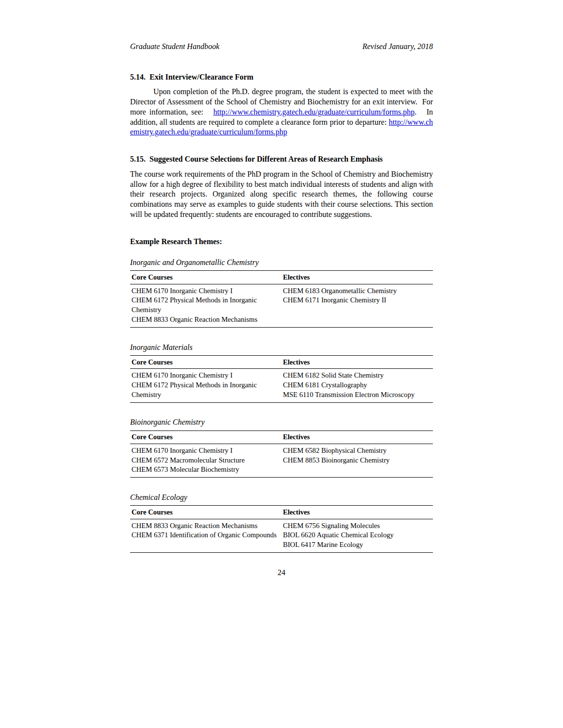Graduate Student Handbook Revised January, 2018
5.14. Exit Interview/Clearance Form
Upon completion of the Ph.D. degree program, the student is expected to meet with the Director of Assessment of the School of Chemistry and Biochemistry for an exit interview. For more information, see: http://www.chemistry.gatech.edu/graduate/curriculum/forms.php. In addition, all students are required to complete a clearance form prior to departure: http://www.chemistry.gatech.edu/graduate/curriculum/forms.php
5.15. Suggested Course Selections for Different Areas of Research Emphasis
The course work requirements of the PhD program in the School of Chemistry and Biochemistry allow for a high degree of flexibility to best match individual interests of students and align with their research projects. Organized along specific research themes, the following course combinations may serve as examples to guide students with their course selections. This section will be updated frequently: students are encouraged to contribute suggestions.
Example Research Themes:
Inorganic and Organometallic Chemistry
| Core Courses | Electives |
| --- | --- |
| CHEM 6170 Inorganic Chemistry I CHEM 6172 Physical Methods in Inorganic Chemistry CHEM 8833 Organic Reaction Mechanisms | CHEM 6183 Organometallic Chemistry CHEM 6171 Inorganic Chemistry II |
Inorganic Materials
| Core Courses | Electives |
| --- | --- |
| CHEM 6170 Inorganic Chemistry I CHEM 6172 Physical Methods in Inorganic Chemistry | CHEM 6182 Solid State Chemistry CHEM 6181 Crystallography MSE 6110 Transmission Electron Microscopy |
Bioinorganic Chemistry
| Core Courses | Electives |
| --- | --- |
| CHEM 6170 Inorganic Chemistry I CHEM 6572 Macromolecular Structure CHEM 6573 Molecular Biochemistry | CHEM 6582 Biophysical Chemistry CHEM 8853 Bioinorganic Chemistry |
Chemical Ecology
| Core Courses | Electives |
| --- | --- |
| CHEM 8833 Organic Reaction Mechanisms CHEM 6371 Identification of Organic Compounds | CHEM 6756 Signaling Molecules BIOL 6620 Aquatic Chemical Ecology BIOL 6417 Marine Ecology |
24